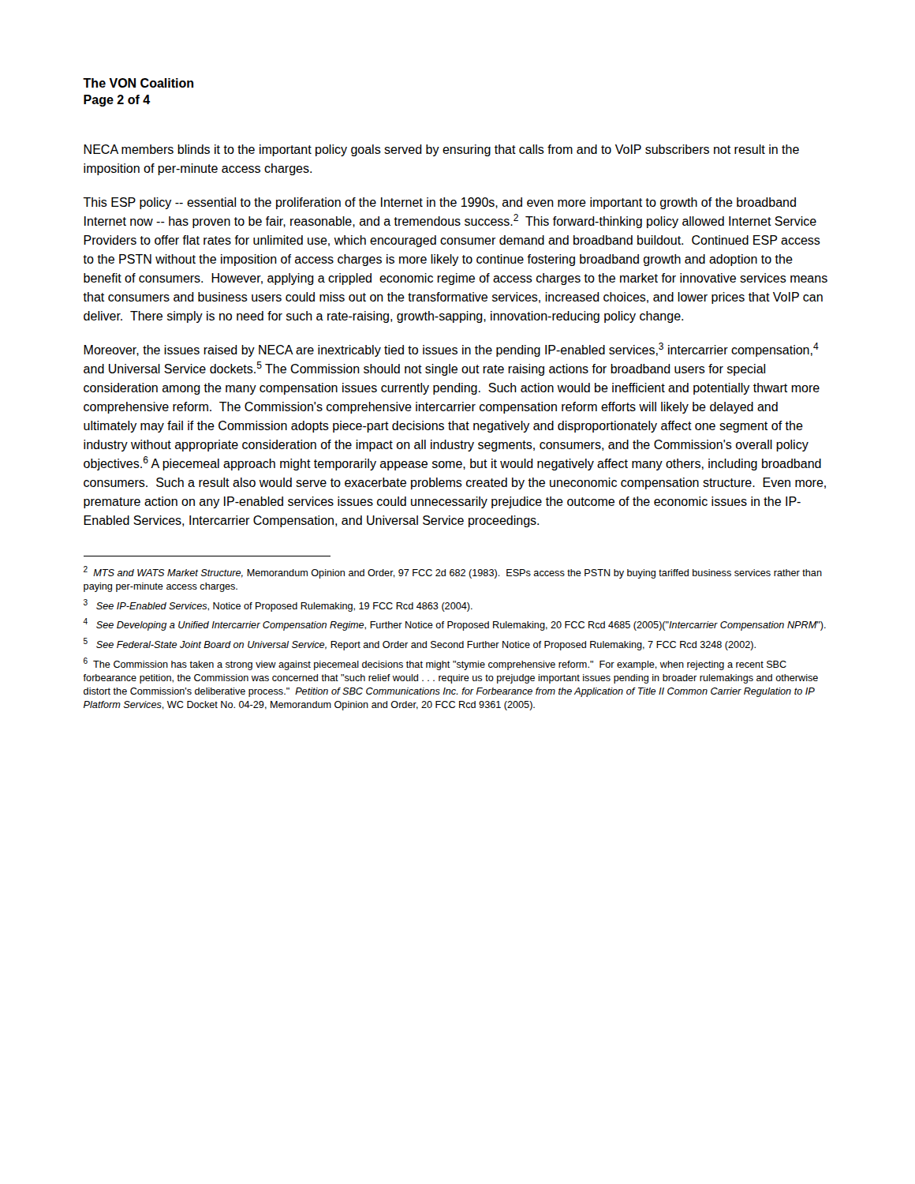The VON Coalition
Page 2 of 4
NECA members blinds it to the important policy goals served by ensuring that calls from and to VoIP subscribers not result in the imposition of per-minute access charges.
This ESP policy -- essential to the proliferation of the Internet in the 1990s, and even more important to growth of the broadband Internet now -- has proven to be fair, reasonable, and a tremendous success.2 This forward-thinking policy allowed Internet Service Providers to offer flat rates for unlimited use, which encouraged consumer demand and broadband buildout. Continued ESP access to the PSTN without the imposition of access charges is more likely to continue fostering broadband growth and adoption to the benefit of consumers. However, applying a crippled economic regime of access charges to the market for innovative services means that consumers and business users could miss out on the transformative services, increased choices, and lower prices that VoIP can deliver. There simply is no need for such a rate-raising, growth-sapping, innovation-reducing policy change.
Moreover, the issues raised by NECA are inextricably tied to issues in the pending IP-enabled services,3 intercarrier compensation,4 and Universal Service dockets.5 The Commission should not single out rate raising actions for broadband users for special consideration among the many compensation issues currently pending. Such action would be inefficient and potentially thwart more comprehensive reform. The Commission's comprehensive intercarrier compensation reform efforts will likely be delayed and ultimately may fail if the Commission adopts piece-part decisions that negatively and disproportionately affect one segment of the industry without appropriate consideration of the impact on all industry segments, consumers, and the Commission's overall policy objectives.6 A piecemeal approach might temporarily appease some, but it would negatively affect many others, including broadband consumers. Such a result also would serve to exacerbate problems created by the uneconomic compensation structure. Even more, premature action on any IP-enabled services issues could unnecessarily prejudice the outcome of the economic issues in the IP-Enabled Services, Intercarrier Compensation, and Universal Service proceedings.
2 MTS and WATS Market Structure, Memorandum Opinion and Order, 97 FCC 2d 682 (1983). ESPs access the PSTN by buying tariffed business services rather than paying per-minute access charges.
3 See IP-Enabled Services, Notice of Proposed Rulemaking, 19 FCC Rcd 4863 (2004).
4 See Developing a Unified Intercarrier Compensation Regime, Further Notice of Proposed Rulemaking, 20 FCC Rcd 4685 (2005)("Intercarrier Compensation NPRM").
5 See Federal-State Joint Board on Universal Service, Report and Order and Second Further Notice of Proposed Rulemaking, 7 FCC Rcd 3248 (2002).
6 The Commission has taken a strong view against piecemeal decisions that might "stymie comprehensive reform." For example, when rejecting a recent SBC forbearance petition, the Commission was concerned that "such relief would . . . require us to prejudge important issues pending in broader rulemakings and otherwise distort the Commission's deliberative process." Petition of SBC Communications Inc. for Forbearance from the Application of Title II Common Carrier Regulation to IP Platform Services, WC Docket No. 04-29, Memorandum Opinion and Order, 20 FCC Rcd 9361 (2005).